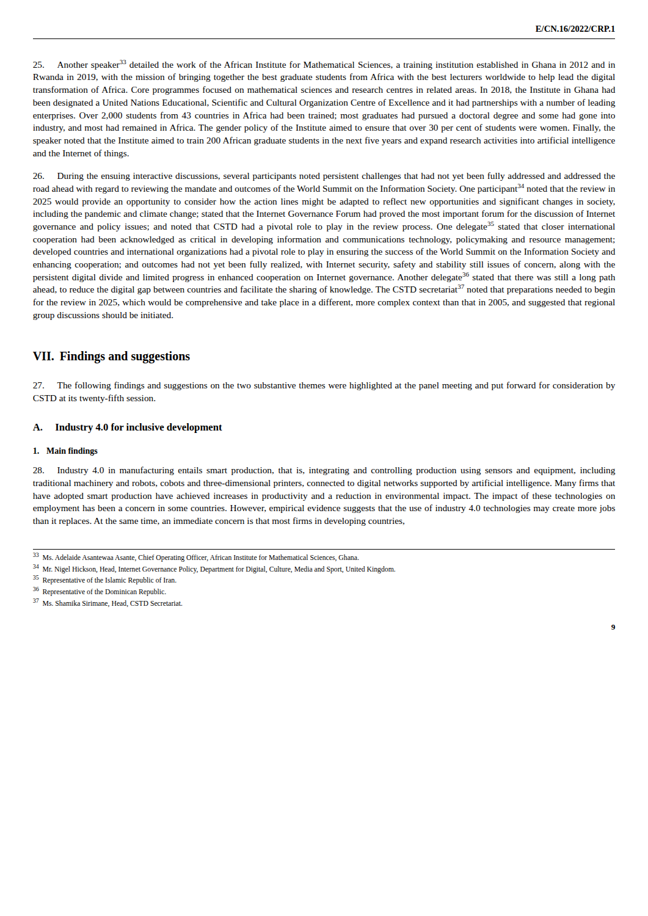E/CN.16/2022/CRP.1
25. Another speaker33 detailed the work of the African Institute for Mathematical Sciences, a training institution established in Ghana in 2012 and in Rwanda in 2019, with the mission of bringing together the best graduate students from Africa with the best lecturers worldwide to help lead the digital transformation of Africa. Core programmes focused on mathematical sciences and research centres in related areas. In 2018, the Institute in Ghana had been designated a United Nations Educational, Scientific and Cultural Organization Centre of Excellence and it had partnerships with a number of leading enterprises. Over 2,000 students from 43 countries in Africa had been trained; most graduates had pursued a doctoral degree and some had gone into industry, and most had remained in Africa. The gender policy of the Institute aimed to ensure that over 30 per cent of students were women. Finally, the speaker noted that the Institute aimed to train 200 African graduate students in the next five years and expand research activities into artificial intelligence and the Internet of things.
26. During the ensuing interactive discussions, several participants noted persistent challenges that had not yet been fully addressed and addressed the road ahead with regard to reviewing the mandate and outcomes of the World Summit on the Information Society. One participant34 noted that the review in 2025 would provide an opportunity to consider how the action lines might be adapted to reflect new opportunities and significant changes in society, including the pandemic and climate change; stated that the Internet Governance Forum had proved the most important forum for the discussion of Internet governance and policy issues; and noted that CSTD had a pivotal role to play in the review process. One delegate35 stated that closer international cooperation had been acknowledged as critical in developing information and communications technology, policymaking and resource management; developed countries and international organizations had a pivotal role to play in ensuring the success of the World Summit on the Information Society and enhancing cooperation; and outcomes had not yet been fully realized, with Internet security, safety and stability still issues of concern, along with the persistent digital divide and limited progress in enhanced cooperation on Internet governance. Another delegate36 stated that there was still a long path ahead, to reduce the digital gap between countries and facilitate the sharing of knowledge. The CSTD secretariat37 noted that preparations needed to begin for the review in 2025, which would be comprehensive and take place in a different, more complex context than that in 2005, and suggested that regional group discussions should be initiated.
VII. Findings and suggestions
27. The following findings and suggestions on the two substantive themes were highlighted at the panel meeting and put forward for consideration by CSTD at its twenty-fifth session.
A. Industry 4.0 for inclusive development
1. Main findings
28. Industry 4.0 in manufacturing entails smart production, that is, integrating and controlling production using sensors and equipment, including traditional machinery and robots, cobots and three-dimensional printers, connected to digital networks supported by artificial intelligence. Many firms that have adopted smart production have achieved increases in productivity and a reduction in environmental impact. The impact of these technologies on employment has been a concern in some countries. However, empirical evidence suggests that the use of industry 4.0 technologies may create more jobs than it replaces. At the same time, an immediate concern is that most firms in developing countries,
33 Ms. Adelaide Asantewaa Asante, Chief Operating Officer, African Institute for Mathematical Sciences, Ghana.
34 Mr. Nigel Hickson, Head, Internet Governance Policy, Department for Digital, Culture, Media and Sport, United Kingdom.
35 Representative of the Islamic Republic of Iran.
36 Representative of the Dominican Republic.
37 Ms. Shamika Sirimane, Head, CSTD Secretariat.
9